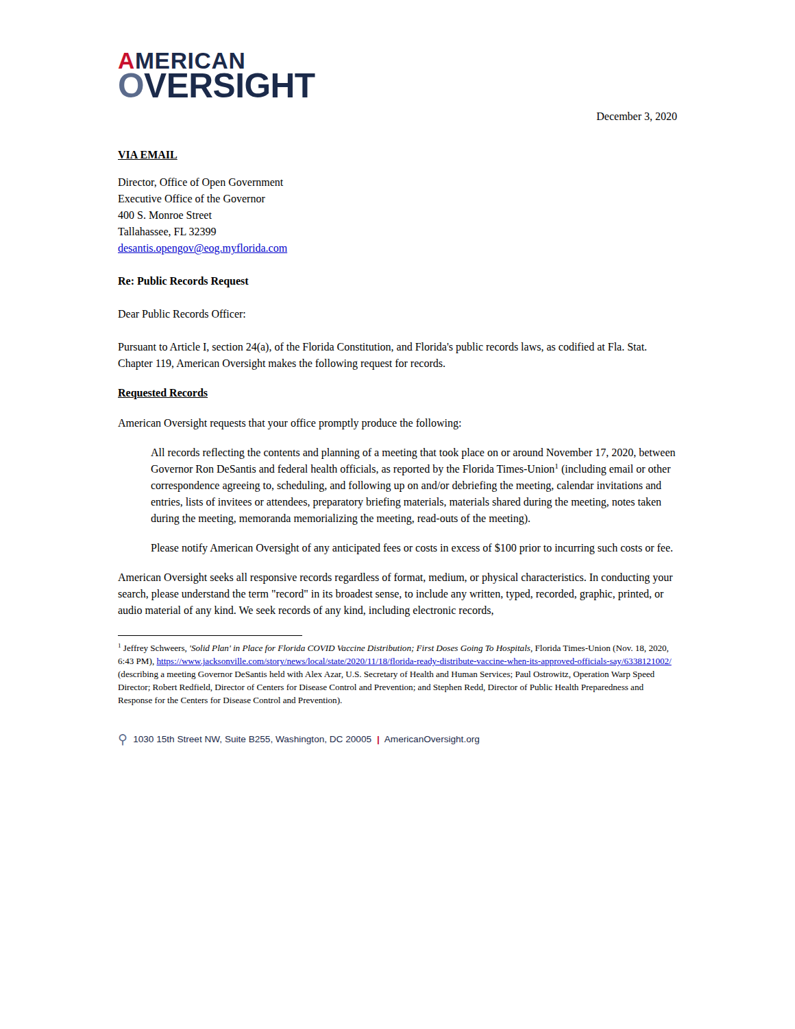AMERICAN
OVERSIGHT
December 3, 2020
VIA EMAIL
Director, Office of Open Government
Executive Office of the Governor
400 S. Monroe Street
Tallahassee, FL 32399
desantis.opengov@eog.myflorida.com
Re: Public Records Request
Dear Public Records Officer:
Pursuant to Article I, section 24(a), of the Florida Constitution, and Florida's public records laws, as codified at Fla. Stat. Chapter 119, American Oversight makes the following request for records.
Requested Records
American Oversight requests that your office promptly produce the following:
All records reflecting the contents and planning of a meeting that took place on or around November 17, 2020, between Governor Ron DeSantis and federal health officials, as reported by the Florida Times-Union1 (including email or other correspondence agreeing to, scheduling, and following up on and/or debriefing the meeting, calendar invitations and entries, lists of invitees or attendees, preparatory briefing materials, materials shared during the meeting, notes taken during the meeting, memoranda memorializing the meeting, read-outs of the meeting).
Please notify American Oversight of any anticipated fees or costs in excess of $100 prior to incurring such costs or fee.
American Oversight seeks all responsive records regardless of format, medium, or physical characteristics. In conducting your search, please understand the term "record" in its broadest sense, to include any written, typed, recorded, graphic, printed, or audio material of any kind. We seek records of any kind, including electronic records,
1 Jeffrey Schweers, 'Solid Plan' in Place for Florida COVID Vaccine Distribution; First Doses Going To Hospitals, Florida Times-Union (Nov. 18, 2020, 6:43 PM), https://www.jacksonville.com/story/news/local/state/2020/11/18/florida-ready-distribute-vaccine-when-its-approved-officials-say/6338121002/ (describing a meeting Governor DeSantis held with Alex Azar, U.S. Secretary of Health and Human Services; Paul Ostrowitz, Operation Warp Speed Director; Robert Redfield, Director of Centers for Disease Control and Prevention; and Stephen Redd, Director of Public Health Preparedness and Response for the Centers for Disease Control and Prevention).
⚲ 1030 15th Street NW, Suite B255, Washington, DC 20005 | AmericanOversight.org